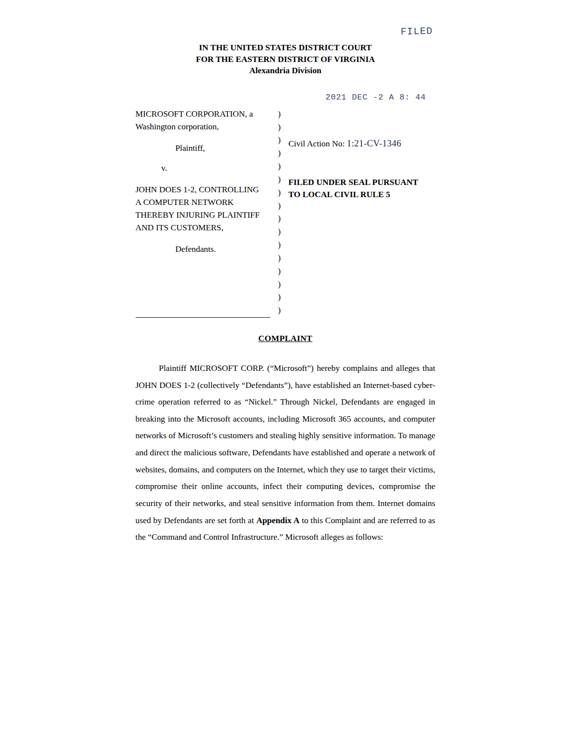FILED
IN THE UNITED STATES DISTRICT COURT
FOR THE EASTERN DISTRICT OF VIRGINIA
Alexandria Division
2021 DEC -2 A 8: 44
| MICROSOFT CORPORATION, a Washington corporation, Plaintiff, v. JOHN DOES 1-2, CONTROLLING A COMPUTER NETWORK THEREBY INJURING PLAINTIFF AND ITS CUSTOMERS, Defendants. | ) ) ) ) ) ) ) ) ) ) ) ) ) ) ) ) | Civil Action No: 1:21-CV-1346 FILED UNDER SEAL PURSUANT TO LOCAL CIVIL RULE 5 |
COMPLAINT
Plaintiff MICROSOFT CORP. (“Microsoft”) hereby complains and alleges that JOHN DOES 1-2 (collectively “Defendants”), have established an Internet-based cyber-crime operation referred to as “Nickel.” Through Nickel, Defendants are engaged in breaking into the Microsoft accounts, including Microsoft 365 accounts, and computer networks of Microsoft’s customers and stealing highly sensitive information. To manage and direct the malicious software, Defendants have established and operate a network of websites, domains, and computers on the Internet, which they use to target their victims, compromise their online accounts, infect their computing devices, compromise the security of their networks, and steal sensitive information from them. Internet domains used by Defendants are set forth at Appendix A to this Complaint and are referred to as the “Command and Control Infrastructure.” Microsoft alleges as follows: